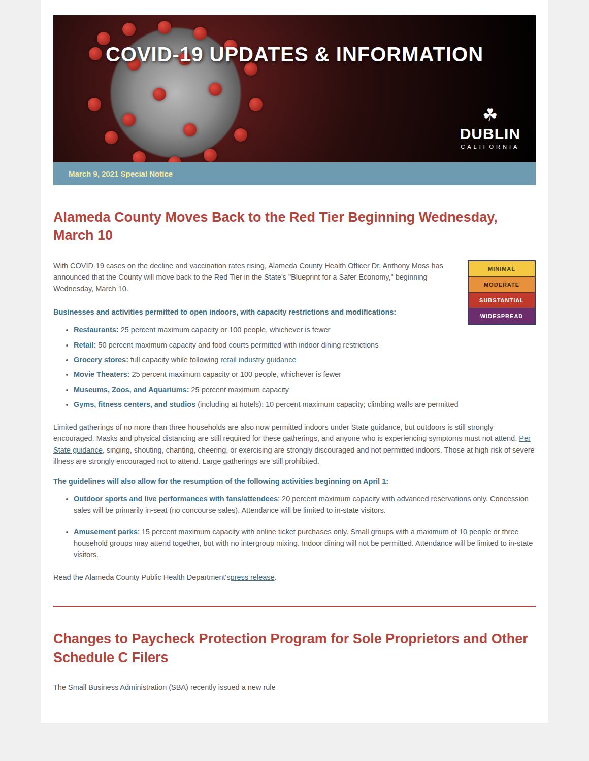COVID-19 UPDATES & INFORMATION
☘
DUBLIN
CALIFORNIA
March 9, 2021 Special Notice
Alameda County Moves Back to the Red Tier Beginning Wednesday, March 10
MINIMAL
MODERATE
SUBSTANTIAL
WIDESPREAD
With COVID-19 cases on the decline and vaccination rates rising, Alameda County Health Officer Dr. Anthony Moss has announced that the County will move back to the Red Tier in the State's "Blueprint for a Safer Economy," beginning Wednesday, March 10.
Businesses and activities permitted to open indoors, with capacity restrictions and modifications:
Restaurants: 25 percent maximum capacity or 100 people, whichever is fewer
Retail: 50 percent maximum capacity and food courts permitted with indoor dining restrictions
Grocery stores: full capacity while following retail industry guidance
Movie Theaters: 25 percent maximum capacity or 100 people, whichever is fewer
Museums, Zoos, and Aquariums: 25 percent maximum capacity
Gyms, fitness centers, and studios (including at hotels): 10 percent maximum capacity; climbing walls are permitted
Limited gatherings of no more than three households are also now permitted indoors under State guidance, but outdoors is still strongly encouraged. Masks and physical distancing are still required for these gatherings, and anyone who is experiencing symptoms must not attend. Per State guidance, singing, shouting, chanting, cheering, or exercising are strongly discouraged and not permitted indoors. Those at high risk of severe illness are strongly encouraged not to attend. Large gatherings are still prohibited.
The guidelines will also allow for the resumption of the following activities beginning on April 1:
Outdoor sports and live performances with fans/attendees: 20 percent maximum capacity with advanced reservations only. Concession sales will be primarily in-seat (no concourse sales). Attendance will be limited to in-state visitors.
Amusement parks: 15 percent maximum capacity with online ticket purchases only. Small groups with a maximum of 10 people or three household groups may attend together, but with no intergroup mixing. Indoor dining will not be permitted. Attendance will be limited to in-state visitors.
Read the Alameda County Public Health Department'spress release.
Changes to Paycheck Protection Program for Sole Proprietors and Other Schedule C Filers
The Small Business Administration (SBA) recently issued a new rule